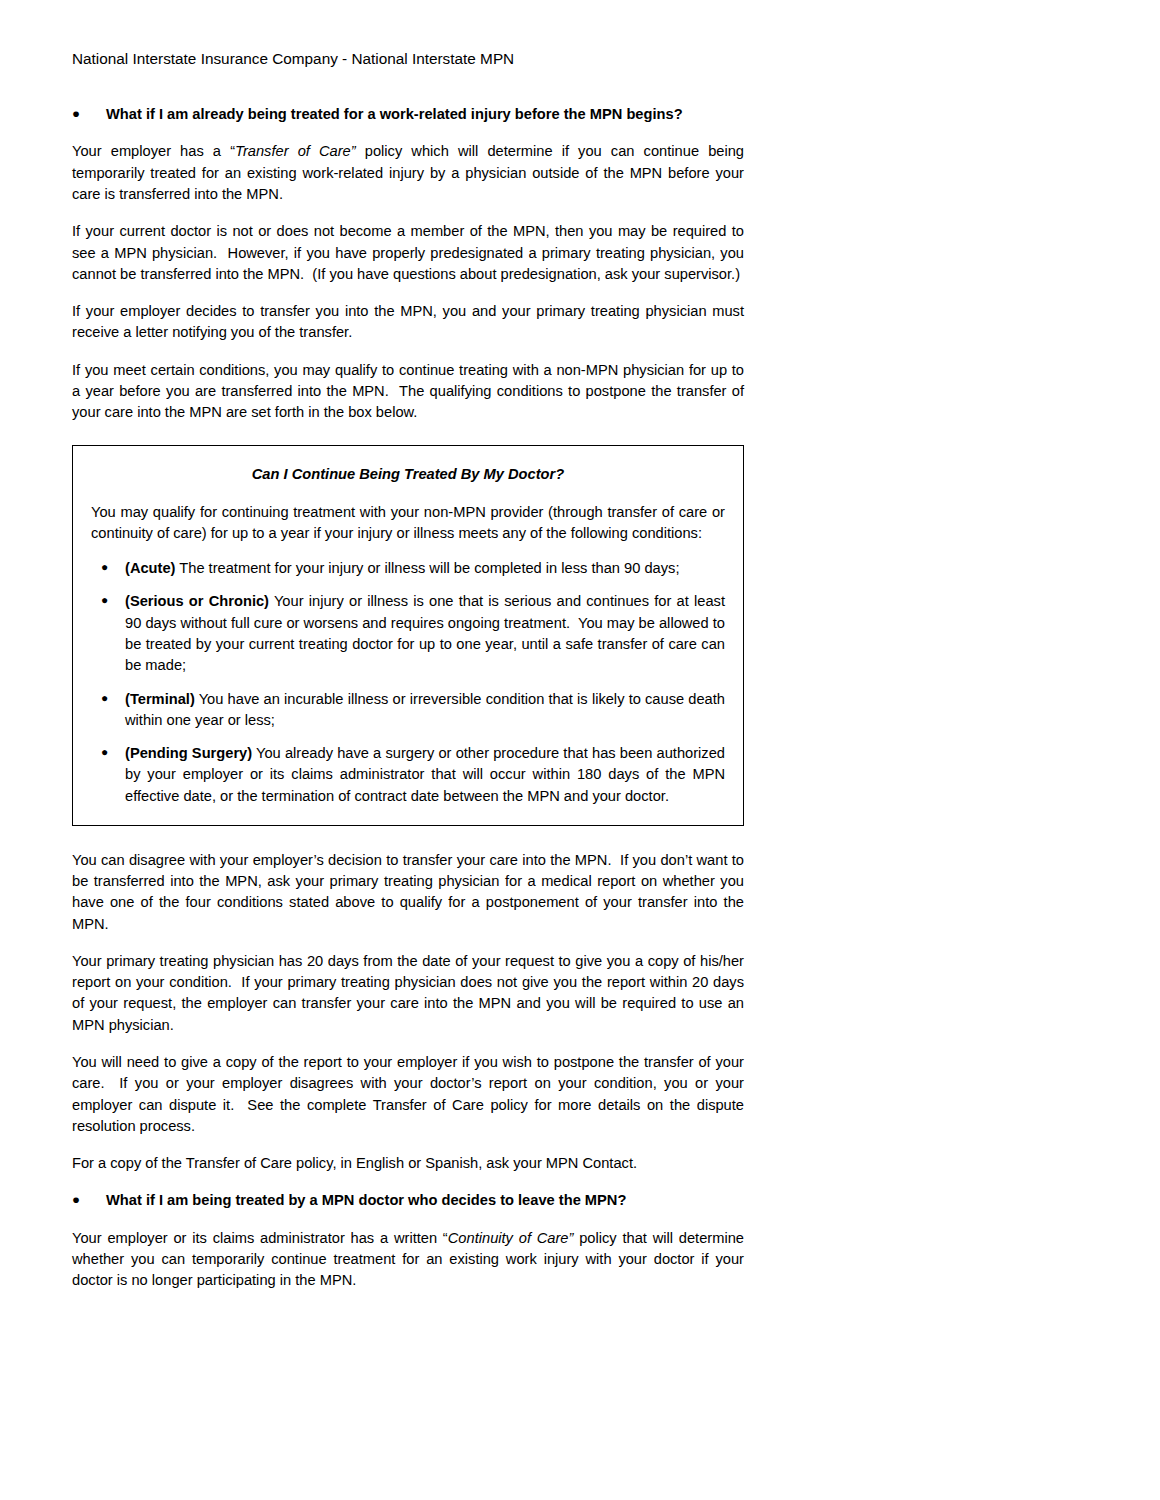National Interstate Insurance Company - National Interstate MPN
What if I am already being treated for a work-related injury before the MPN begins?
Your employer has a “Transfer of Care” policy which will determine if you can continue being temporarily treated for an existing work-related injury by a physician outside of the MPN before your care is transferred into the MPN.
If your current doctor is not or does not become a member of the MPN, then you may be required to see a MPN physician. However, if you have properly predesignated a primary treating physician, you cannot be transferred into the MPN. (If you have questions about predesignation, ask your supervisor.)
If your employer decides to transfer you into the MPN, you and your primary treating physician must receive a letter notifying you of the transfer.
If you meet certain conditions, you may qualify to continue treating with a non-MPN physician for up to a year before you are transferred into the MPN. The qualifying conditions to postpone the transfer of your care into the MPN are set forth in the box below.
Can I Continue Being Treated By My Doctor?
You may qualify for continuing treatment with your non-MPN provider (through transfer of care or continuity of care) for up to a year if your injury or illness meets any of the following conditions:
(Acute) The treatment for your injury or illness will be completed in less than 90 days;
(Serious or Chronic) Your injury or illness is one that is serious and continues for at least 90 days without full cure or worsens and requires ongoing treatment. You may be allowed to be treated by your current treating doctor for up to one year, until a safe transfer of care can be made;
(Terminal) You have an incurable illness or irreversible condition that is likely to cause death within one year or less;
(Pending Surgery) You already have a surgery or other procedure that has been authorized by your employer or its claims administrator that will occur within 180 days of the MPN effective date, or the termination of contract date between the MPN and your doctor.
You can disagree with your employer’s decision to transfer your care into the MPN. If you don’t want to be transferred into the MPN, ask your primary treating physician for a medical report on whether you have one of the four conditions stated above to qualify for a postponement of your transfer into the MPN.
Your primary treating physician has 20 days from the date of your request to give you a copy of his/her report on your condition. If your primary treating physician does not give you the report within 20 days of your request, the employer can transfer your care into the MPN and you will be required to use an MPN physician.
You will need to give a copy of the report to your employer if you wish to postpone the transfer of your care. If you or your employer disagrees with your doctor’s report on your condition, you or your employer can dispute it. See the complete Transfer of Care policy for more details on the dispute resolution process.
For a copy of the Transfer of Care policy, in English or Spanish, ask your MPN Contact.
What if I am being treated by a MPN doctor who decides to leave the MPN?
Your employer or its claims administrator has a written “Continuity of Care” policy that will determine whether you can temporarily continue treatment for an existing work injury with your doctor if your doctor is no longer participating in the MPN.